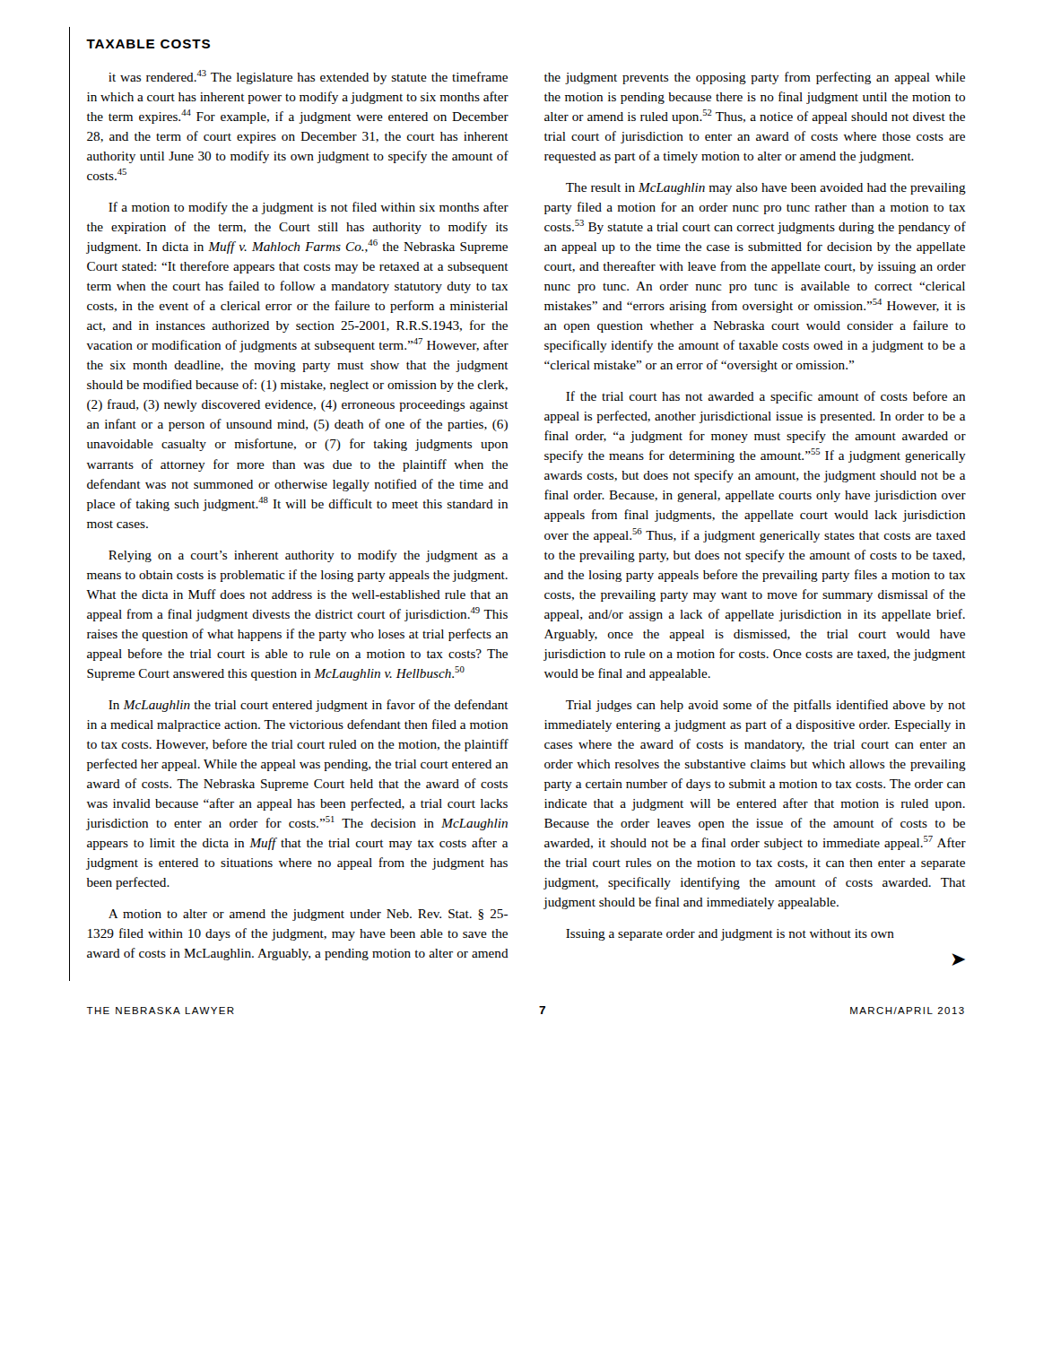TAXABLE COSTS
it was rendered.43 The legislature has extended by statute the timeframe in which a court has inherent power to modify a judgment to six months after the term expires.44 For example, if a judgment were entered on December 28, and the term of court expires on December 31, the court has inherent authority until June 30 to modify its own judgment to specify the amount of costs.45
If a motion to modify the a judgment is not filed within six months after the expiration of the term, the Court still has authority to modify its judgment. In dicta in Muff v. Mahloch Farms Co.,46 the Nebraska Supreme Court stated: “It therefore appears that costs may be retaxed at a subsequent term when the court has failed to follow a mandatory statutory duty to tax costs, in the event of a clerical error or the failure to perform a ministerial act, and in instances authorized by section 25-2001, R.R.S.1943, for the vacation or modification of judgments at subsequent term.”47 However, after the six month deadline, the moving party must show that the judgment should be modified because of: (1) mistake, neglect or omission by the clerk, (2) fraud, (3) newly discovered evidence, (4) erroneous proceedings against an infant or a person of unsound mind, (5) death of one of the parties, (6) unavoidable casualty or misfortune, or (7) for taking judgments upon warrants of attorney for more than was due to the plaintiff when the defendant was not summoned or otherwise legally notified of the time and place of taking such judgment.48 It will be difficult to meet this standard in most cases.
Relying on a court’s inherent authority to modify the judgment as a means to obtain costs is problematic if the losing party appeals the judgment. What the dicta in Muff does not address is the well-established rule that an appeal from a final judgment divests the district court of jurisdiction.49 This raises the question of what happens if the party who loses at trial perfects an appeal before the trial court is able to rule on a motion to tax costs? The Supreme Court answered this question in McLaughlin v. Hellbusch.50
In McLaughlin the trial court entered judgment in favor of the defendant in a medical malpractice action. The victorious defendant then filed a motion to tax costs. However, before the trial court ruled on the motion, the plaintiff perfected her appeal. While the appeal was pending, the trial court entered an award of costs. The Nebraska Supreme Court held that the award of costs was invalid because “after an appeal has been perfected, a trial court lacks jurisdiction to enter an order for costs.”51 The decision in McLaughlin appears to limit the dicta in Muff that the trial court may tax costs after a judgment is entered to situations where no appeal from the judgment has been perfected.
A motion to alter or amend the judgment under Neb. Rev. Stat. § 25-1329 filed within 10 days of the judgment, may have been able to save the award of costs in McLaughlin. Arguably, a pending motion to alter or amend the judgment prevents the opposing party from perfecting an appeal while the motion is pending because there is no final judgment until the motion to alter or amend is ruled upon.52 Thus, a notice of appeal should not divest the trial court of jurisdiction to enter an award of costs where those costs are requested as part of a timely motion to alter or amend the judgment.
The result in McLaughlin may also have been avoided had the prevailing party filed a motion for an order nunc pro tunc rather than a motion to tax costs.53 By statute a trial court can correct judgments during the pendancy of an appeal up to the time the case is submitted for decision by the appellate court, and thereafter with leave from the appellate court, by issuing an order nunc pro tunc. An order nunc pro tunc is available to correct “clerical mistakes” and “errors arising from oversight or omission.”54 However, it is an open question whether a Nebraska court would consider a failure to specifically identify the amount of taxable costs owed in a judgment to be a “clerical mistake” or an error of “oversight or omission.”
If the trial court has not awarded a specific amount of costs before an appeal is perfected, another jurisdictional issue is presented. In order to be a final order, “a judgment for money must specify the amount awarded or specify the means for determining the amount.”55 If a judgment generically awards costs, but does not specify an amount, the judgment should not be a final order. Because, in general, appellate courts only have jurisdiction over appeals from final judgments, the appellate court would lack jurisdiction over the appeal.56 Thus, if a judgment generically states that costs are taxed to the prevailing party, but does not specify the amount of costs to be taxed, and the losing party appeals before the prevailing party files a motion to tax costs, the prevailing party may want to move for summary dismissal of the appeal, and/or assign a lack of appellate jurisdiction in its appellate brief. Arguably, once the appeal is dismissed, the trial court would have jurisdiction to rule on a motion for costs. Once costs are taxed, the judgment would be final and appealable.
Trial judges can help avoid some of the pitfalls identified above by not immediately entering a judgment as part of a dispositive order. Especially in cases where the award of costs is mandatory, the trial court can enter an order which resolves the substantive claims but which allows the prevailing party a certain number of days to submit a motion to tax costs. The order can indicate that a judgment will be entered after that motion is ruled upon. Because the order leaves open the issue of the amount of costs to be awarded, it should not be a final order subject to immediate appeal.57 After the trial court rules on the motion to tax costs, it can then enter a separate judgment, specifically identifying the amount of costs awarded. That judgment should be final and immediately appealable.
Issuing a separate order and judgment is not without its own
➤
The Nebraska Lawyer 7 March/April 2013